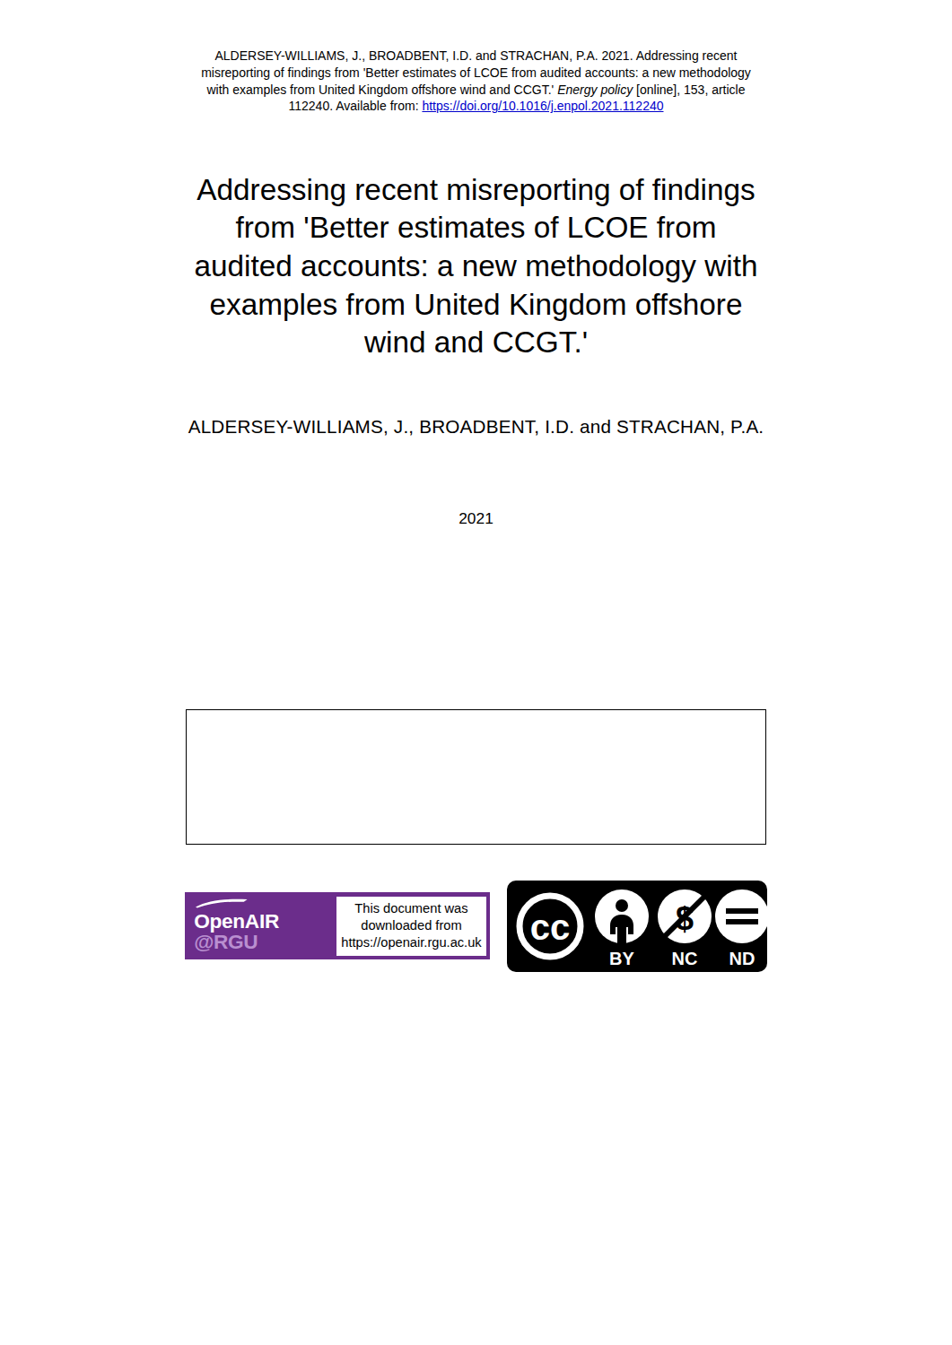ALDERSEY-WILLIAMS, J., BROADBENT, I.D. and STRACHAN, P.A. 2021. Addressing recent misreporting of findings from 'Better estimates of LCOE from audited accounts: a new methodology with examples from United Kingdom offshore wind and CCGT.' Energy policy [online], 153, article 112240. Available from: https://doi.org/10.1016/j.enpol.2021.112240
Addressing recent misreporting of findings from 'Better estimates of LCOE from audited accounts: a new methodology with examples from United Kingdom offshore wind and CCGT.'
ALDERSEY-WILLIAMS, J., BROADBENT, I.D. and STRACHAN, P.A.
2021
OpenAIR @RGU
This document was downloaded from https://openair.rgu.ac.uk
cc BY $ NC ND